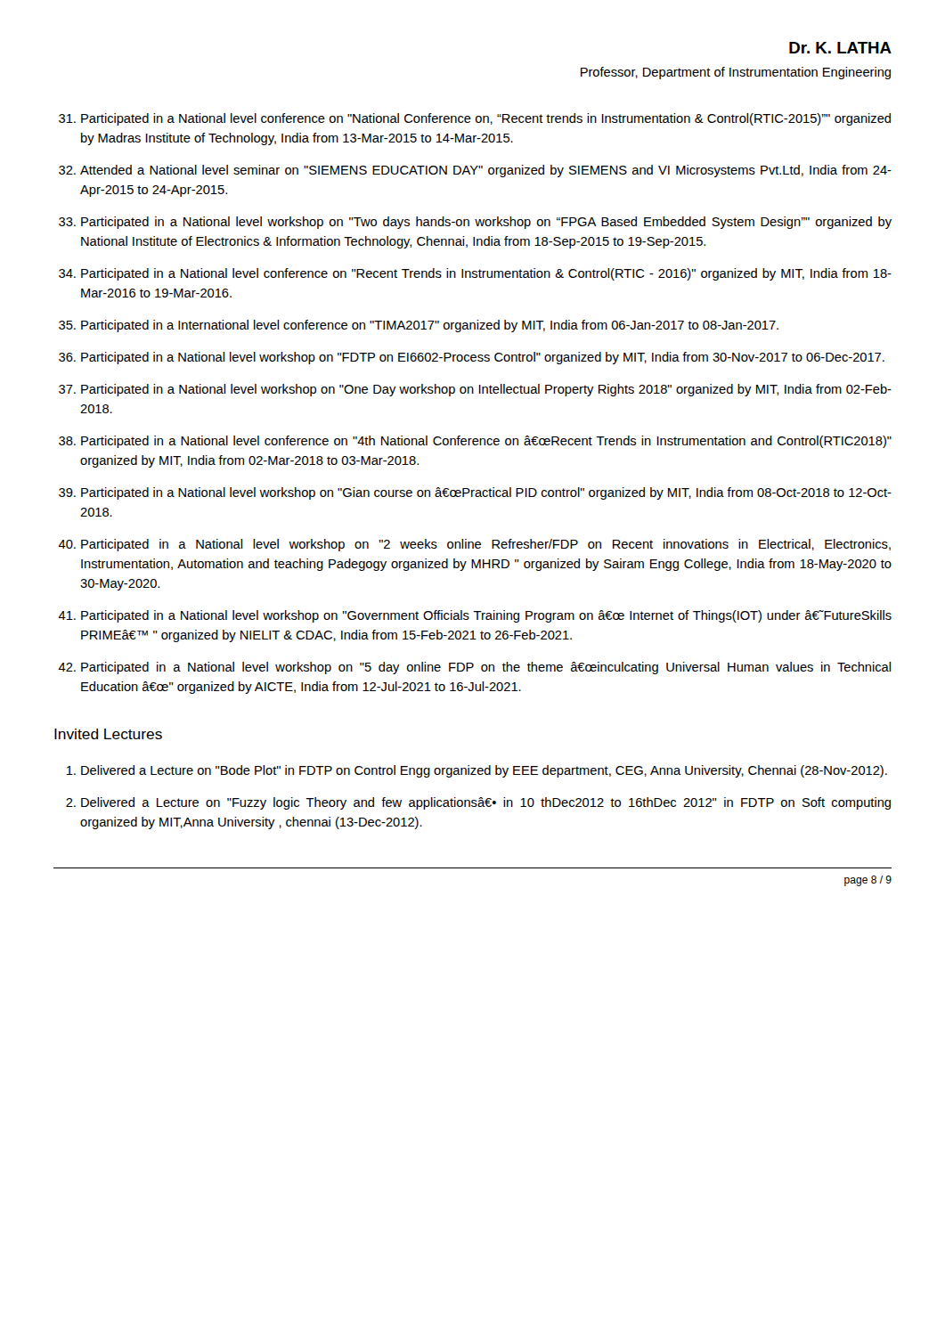Dr. K. LATHA
Professor, Department of Instrumentation Engineering
Participated in a National level conference on "National Conference on, “Recent trends in Instrumentation & Control(RTIC-2015)”" organized by Madras Institute of Technology, India from 13-Mar-2015 to 14-Mar-2015.
Attended a National level seminar on "SIEMENS EDUCATION DAY" organized by SIEMENS and VI Microsystems Pvt.Ltd, India from 24-Apr-2015 to 24-Apr-2015.
Participated in a National level workshop on "Two days hands-on workshop on “FPGA Based Embedded System Design”" organized by National Institute of Electronics & Information Technology, Chennai, India from 18-Sep-2015 to 19-Sep-2015.
Participated in a National level conference on "Recent Trends in Instrumentation & Control(RTIC - 2016)" organized by MIT, India from 18-Mar-2016 to 19-Mar-2016.
Participated in a International level conference on "TIMA2017" organized by MIT, India from 06-Jan-2017 to 08-Jan-2017.
Participated in a National level workshop on "FDTP on EI6602-Process Control" organized by MIT, India from 30-Nov-2017 to 06-Dec-2017.
Participated in a National level workshop on "One Day workshop on Intellectual Property Rights 2018" organized by MIT, India from 02-Feb-2018.
Participated in a National level conference on "4th National Conference on â€œRecent Trends in Instrumentation and Control(RTIC2018)" organized by MIT, India from 02-Mar-2018 to 03-Mar-2018.
Participated in a National level workshop on "Gian course on â€œPractical PID control" organized by MIT, India from 08-Oct-2018 to 12-Oct-2018.
Participated in a National level workshop on "2 weeks online Refresher/FDP on Recent innovations in Electrical, Electronics, Instrumentation, Automation and teaching Padegogy organized by MHRD " organized by Sairam Engg College, India from 18-May-2020 to 30-May-2020.
Participated in a National level workshop on "Government Officials Training Program on â€œ Internet of Things(IOT) under â€˜FutureSkills PRIMEâ€™ " organized by NIELIT & CDAC, India from 15-Feb-2021 to 26-Feb-2021.
Participated in a National level workshop on "5 day online FDP on the theme â€œinculcating Universal Human values in Technical Education â€œ" organized by AICTE, India from 12-Jul-2021 to 16-Jul-2021.
Invited Lectures
Delivered a Lecture on "Bode Plot" in FDTP on Control Engg organized by EEE department, CEG, Anna University, Chennai (28-Nov-2012).
Delivered a Lecture on "Fuzzy logic Theory and few applicationsâ€• in 10 thDec2012 to 16thDec 2012" in FDTP on Soft computing organized by MIT,Anna University , chennai (13-Dec-2012).
page 8 / 9